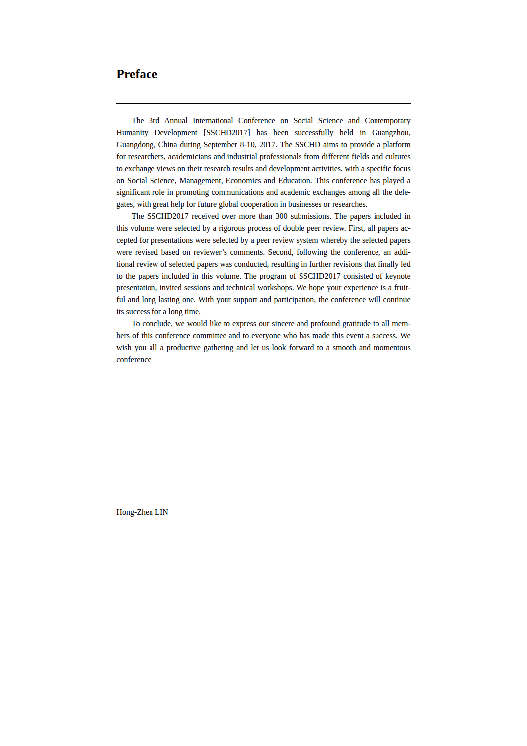Preface
The 3rd Annual International Conference on Social Science and Contemporary Humanity Development [SSCHD2017] has been successfully held in Guangzhou, Guangdong, China during September 8-10, 2017. The SSCHD aims to provide a platform for researchers, academicians and industrial professionals from different fields and cultures to exchange views on their research results and development activities, with a specific focus on Social Science, Management, Economics and Education. This conference has played a significant role in promoting communications and academic exchanges among all the delegates, with great help for future global cooperation in businesses or researches.
The SSCHD2017 received over more than 300 submissions. The papers included in this volume were selected by a rigorous process of double peer review. First, all papers accepted for presentations were selected by a peer review system whereby the selected papers were revised based on reviewer’s comments. Second, following the conference, an additional review of selected papers was conducted, resulting in further revisions that finally led to the papers included in this volume. The program of SSCHD2017 consisted of keynote presentation, invited sessions and technical workshops. We hope your experience is a fruitful and long lasting one. With your support and participation, the conference will continue its success for a long time.
To conclude, we would like to express our sincere and profound gratitude to all members of this conference committee and to everyone who has made this event a success. We wish you all a productive gathering and let us look forward to a smooth and momentous conference
Hong-Zhen LIN